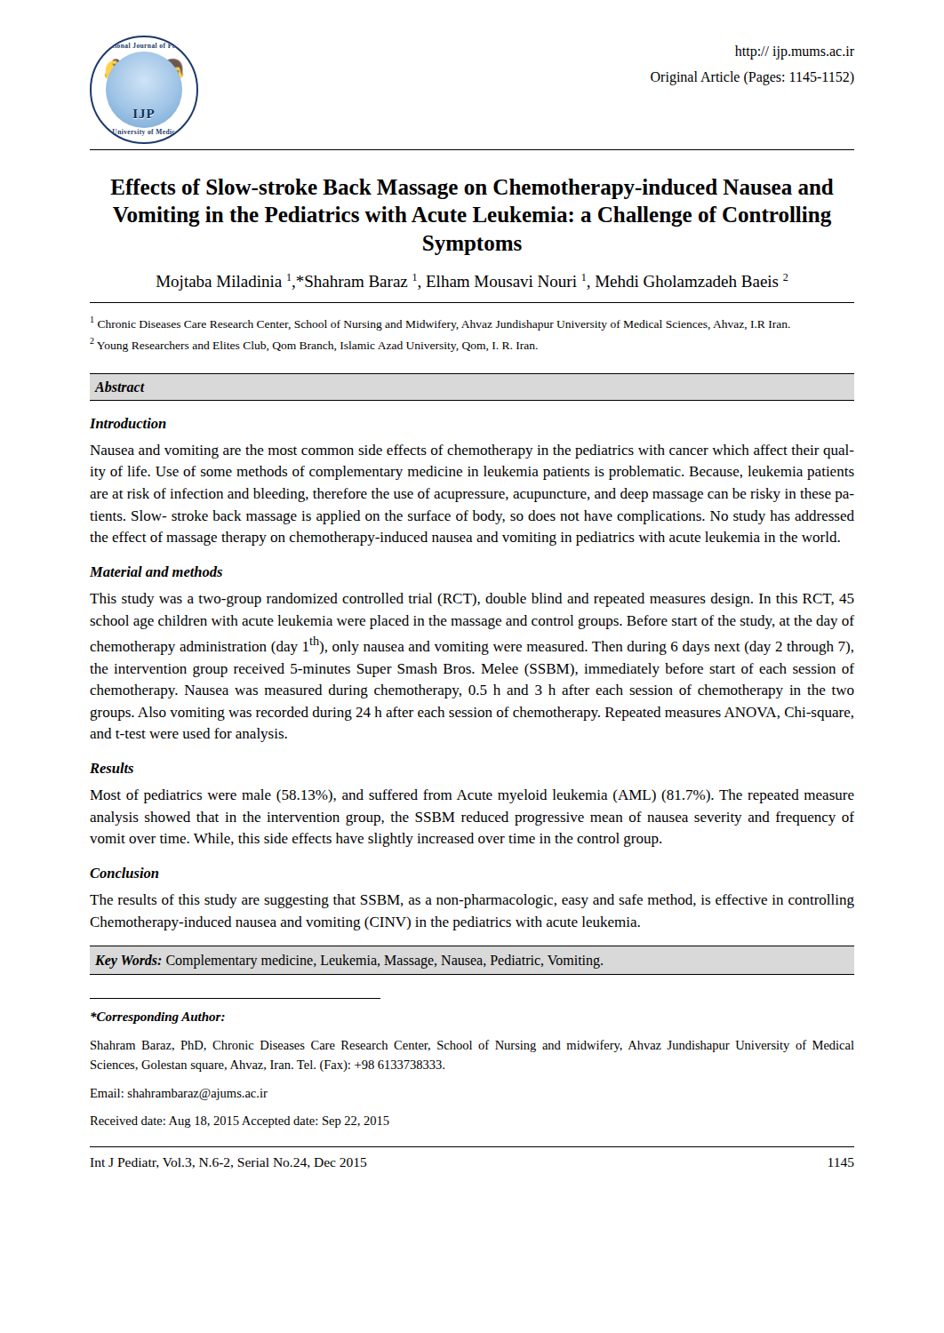International Journal of Pediatrics Mashhad University of Medical Science
👶👩👨
IJP
http:// ijp.mums.ac.ir
Original Article (Pages: 1145-1152)
Effects of Slow-stroke Back Massage on Chemotherapy-induced Nausea and Vomiting in the Pediatrics with Acute Leukemia: a Challenge of Controlling Symptoms
Mojtaba Miladinia 1,*Shahram Baraz 1, Elham Mousavi Nouri 1, Mehdi Gholamzadeh Baeis 2
1 Chronic Diseases Care Research Center, School of Nursing and Midwifery, Ahvaz Jundishapur University of Medical Sciences, Ahvaz, I.R Iran.
2 Young Researchers and Elites Club, Qom Branch, Islamic Azad University, Qom, I. R. Iran.
Abstract
Introduction
Nausea and vomiting are the most common side effects of chemotherapy in the pediatrics with cancer which affect their quality of life. Use of some methods of complementary medicine in leukemia patients is problematic. Because, leukemia patients are at risk of infection and bleeding, therefore the use of acupressure, acupuncture, and deep massage can be risky in these patients. Slow- stroke back massage is applied on the surface of body, so does not have complications. No study has addressed the effect of massage therapy on chemotherapy-induced nausea and vomiting in pediatrics with acute leukemia in the world.
Material and methods
This study was a two-group randomized controlled trial (RCT), double blind and repeated measures design. In this RCT, 45 school age children with acute leukemia were placed in the massage and control groups. Before start of the study, at the day of chemotherapy administration (day 1th), only nausea and vomiting were measured. Then during 6 days next (day 2 through 7), the intervention group received 5-minutes Super Smash Bros. Melee (SSBM), immediately before start of each session of chemotherapy. Nausea was measured during chemotherapy, 0.5 h and 3 h after each session of chemotherapy in the two groups. Also vomiting was recorded during 24 h after each session of chemotherapy. Repeated measures ANOVA, Chi-square, and t-test were used for analysis.
Results
Most of pediatrics were male (58.13%), and suffered from Acute myeloid leukemia (AML) (81.7%). The repeated measure analysis showed that in the intervention group, the SSBM reduced progressive mean of nausea severity and frequency of vomit over time. While, this side effects have slightly increased over time in the control group.
Conclusion
The results of this study are suggesting that SSBM, as a non-pharmacologic, easy and safe method, is effective in controlling Chemotherapy-induced nausea and vomiting (CINV) in the pediatrics with acute leukemia.
Key Words: Complementary medicine, Leukemia, Massage, Nausea, Pediatric, Vomiting.
*Corresponding Author:
Shahram Baraz, PhD, Chronic Diseases Care Research Center, School of Nursing and midwifery, Ahvaz Jundishapur University of Medical Sciences, Golestan square, Ahvaz, Iran. Tel. (Fax): +98 6133738333.
Email: shahrambaraz@ajums.ac.ir
Received date: Aug 18, 2015 Accepted date: Sep 22, 2015
Int J Pediatr, Vol.3, N.6-2, Serial No.24, Dec 2015 1145